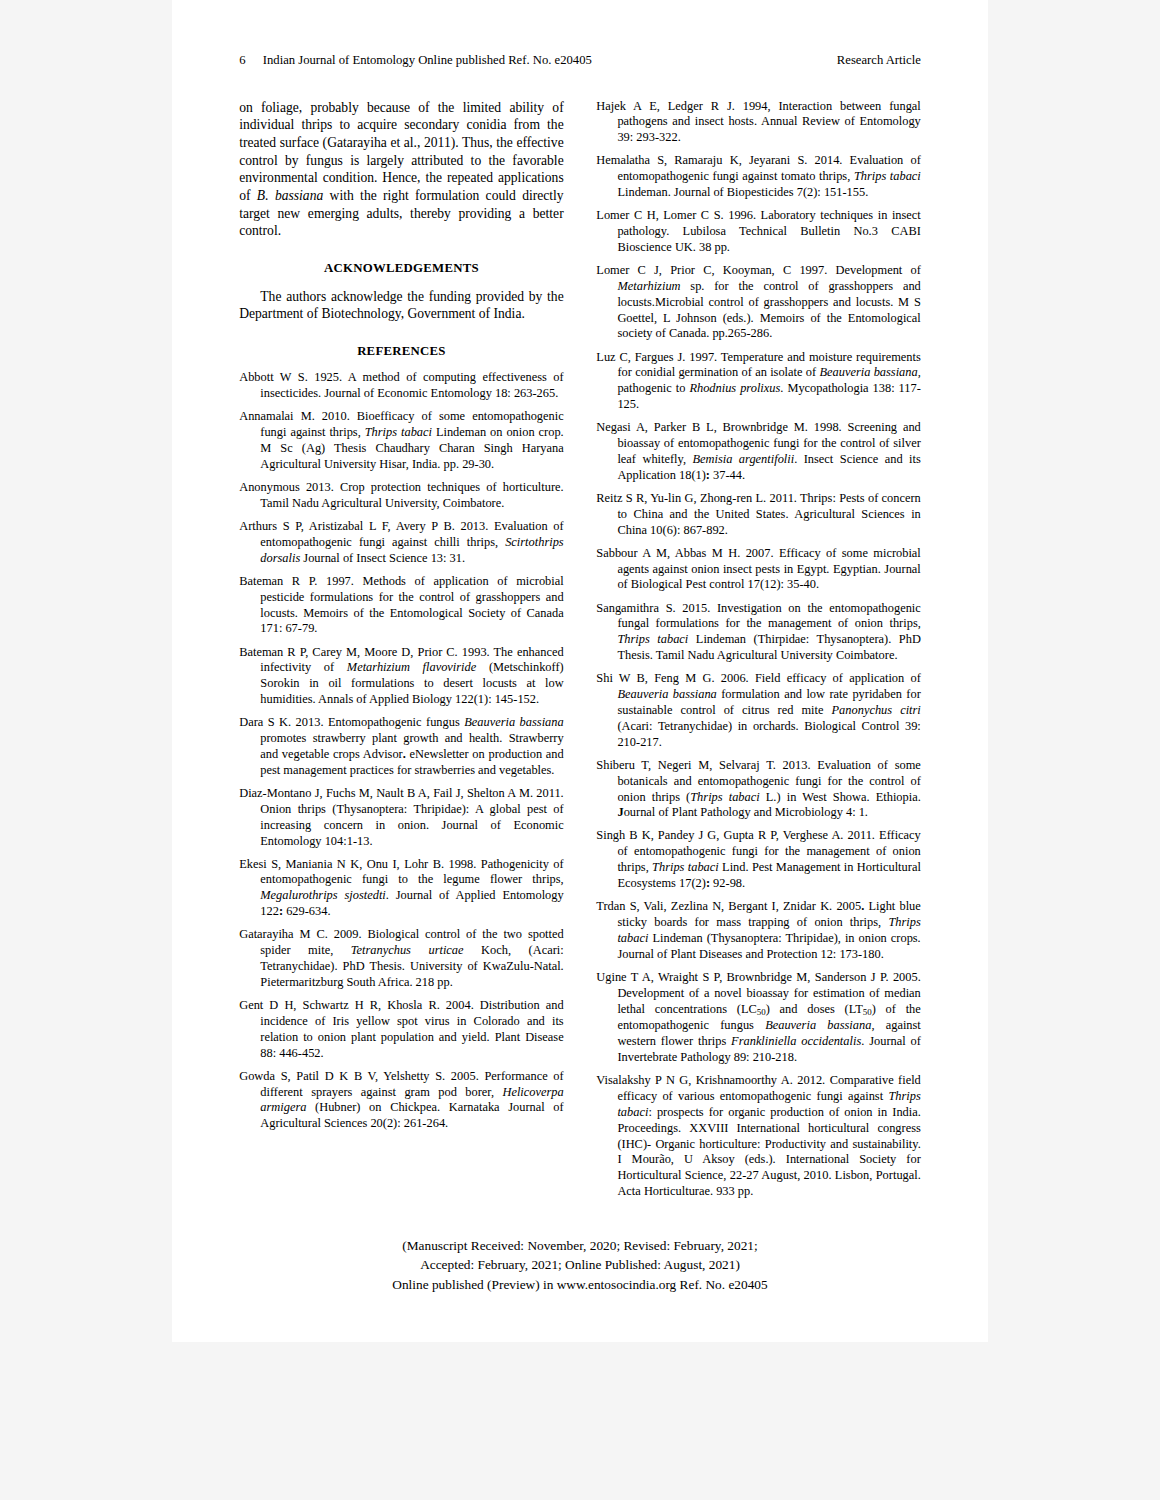6 Indian Journal of Entomology Online published Ref. No. e20405
Research Article
on foliage, probably because of the limited ability of individual thrips to acquire secondary conidia from the treated surface (Gatarayiha et al., 2011). Thus, the effective control by fungus is largely attributed to the favorable environmental condition. Hence, the repeated applications of B. bassiana with the right formulation could directly target new emerging adults, thereby providing a better control.
Acknowledgements
The authors acknowledge the funding provided by the Department of Biotechnology, Government of India.
References
Abbott W S. 1925. A method of computing effectiveness of insecticides. Journal of Economic Entomology 18: 263-265.
Annamalai M. 2010. Bioefficacy of some entomopathogenic fungi against thrips, Thrips tabaci Lindeman on onion crop. M Sc (Ag) Thesis Chaudhary Charan Singh Haryana Agricultural University Hisar, India. pp. 29-30.
Anonymous 2013. Crop protection techniques of horticulture. Tamil Nadu Agricultural University, Coimbatore.
Arthurs S P, Aristizabal L F, Avery P B. 2013. Evaluation of entomopathogenic fungi against chilli thrips, Scirtothrips dorsalis Journal of Insect Science 13: 31.
Bateman R P. 1997. Methods of application of microbial pesticide formulations for the control of grasshoppers and locusts. Memoirs of the Entomological Society of Canada 171: 67-79.
Bateman R P, Carey M, Moore D, Prior C. 1993. The enhanced infectivity of Metarhizium flavoviride (Metschinkoff) Sorokin in oil formulations to desert locusts at low humidities. Annals of Applied Biology 122(1): 145-152.
Dara S K. 2013. Entomopathogenic fungus Beauveria bassiana promotes strawberry plant growth and health. Strawberry and vegetable crops Advisor. eNewsletter on production and pest management practices for strawberries and vegetables.
Diaz-Montano J, Fuchs M, Nault B A, Fail J, Shelton A M. 2011. Onion thrips (Thysanoptera: Thripidae): A global pest of increasing concern in onion. Journal of Economic Entomology 104:1-13.
Ekesi S, Maniania N K, Onu I, Lohr B. 1998. Pathogenicity of entomopathogenic fungi to the legume flower thrips, Megalurothrips sjostedti. Journal of Applied Entomology 122: 629-634.
Gatarayiha M C. 2009. Biological control of the two spotted spider mite, Tetranychus urticae Koch, (Acari: Tetranychidae). PhD Thesis. University of KwaZulu-Natal. Pietermaritzburg South Africa. 218 pp.
Gent D H, Schwartz H R, Khosla R. 2004. Distribution and incidence of Iris yellow spot virus in Colorado and its relation to onion plant population and yield. Plant Disease 88: 446-452.
Gowda S, Patil D K B V, Yelshetty S. 2005. Performance of different sprayers against gram pod borer, Helicoverpa armigera (Hubner) on Chickpea. Karnataka Journal of Agricultural Sciences 20(2): 261-264.
Hajek A E, Ledger R J. 1994, Interaction between fungal pathogens and insect hosts. Annual Review of Entomology 39: 293-322.
Hemalatha S, Ramaraju K, Jeyarani S. 2014. Evaluation of entomopathogenic fungi against tomato thrips, Thrips tabaci Lindeman. Journal of Biopesticides 7(2): 151-155.
Lomer C H, Lomer C S. 1996. Laboratory techniques in insect pathology. Lubilosa Technical Bulletin No.3 CABI Bioscience UK. 38 pp.
Lomer C J, Prior C, Kooyman, C 1997. Development of Metarhizium sp. for the control of grasshoppers and locusts.Microbial control of grasshoppers and locusts. M S Goettel, L Johnson (eds.). Memoirs of the Entomological society of Canada. pp.265-286.
Luz C, Fargues J. 1997. Temperature and moisture requirements for conidial germination of an isolate of Beauveria bassiana, pathogenic to Rhodnius prolixus. Mycopathologia 138: 117-125.
Negasi A, Parker B L, Brownbridge M. 1998. Screening and bioassay of entomopathogenic fungi for the control of silver leaf whitefly, Bemisia argentifolii. Insect Science and its Application 18(1): 37-44.
Reitz S R, Yu-lin G, Zhong-ren L. 2011. Thrips: Pests of concern to China and the United States. Agricultural Sciences in China 10(6): 867-892.
Sabbour A M, Abbas M H. 2007. Efficacy of some microbial agents against onion insect pests in Egypt. Egyptian. Journal of Biological Pest control 17(12): 35-40.
Sangamithra S. 2015. Investigation on the entomopathogenic fungal formulations for the management of onion thrips, Thrips tabaci Lindeman (Thirpidae: Thysanoptera). PhD Thesis. Tamil Nadu Agricultural University Coimbatore.
Shi W B, Feng M G. 2006. Field efficacy of application of Beauveria bassiana formulation and low rate pyridaben for sustainable control of citrus red mite Panonychus citri (Acari: Tetranychidae) in orchards. Biological Control 39: 210-217.
Shiberu T, Negeri M, Selvaraj T. 2013. Evaluation of some botanicals and entomopathogenic fungi for the control of onion thrips (Thrips tabaci L.) in West Showa. Ethiopia. Journal of Plant Pathology and Microbiology 4: 1.
Singh B K, Pandey J G, Gupta R P, Verghese A. 2011. Efficacy of entomopathogenic fungi for the management of onion thrips, Thrips tabaci Lind. Pest Management in Horticultural Ecosystems 17(2): 92-98.
Trdan S, Vali, Zezlina N, Bergant I, Znidar K. 2005. Light blue sticky boards for mass trapping of onion thrips, Thrips tabaci Lindeman (Thysanoptera: Thripidae), in onion crops. Journal of Plant Diseases and Protection 12: 173-180.
Ugine T A, Wraight S P, Brownbridge M, Sanderson J P. 2005. Development of a novel bioassay for estimation of median lethal concentrations (LC50) and doses (LT50) of the entomopathogenic fungus Beauveria bassiana, against western flower thrips Frankliniella occidentalis. Journal of Invertebrate Pathology 89: 210-218.
Visalakshy P N G, Krishnamoorthy A. 2012. Comparative field efficacy of various entomopathogenic fungi against Thrips tabaci: prospects for organic production of onion in India. Proceedings. XXVIII International horticultural congress (IHC)- Organic horticulture: Productivity and sustainability. I Mourão, U Aksoy (eds.). International Society for Horticultural Science, 22-27 August, 2010. Lisbon, Portugal. Acta Horticulturae. 933 pp.
(Manuscript Received: November, 2020; Revised: February, 2021;
Accepted: February, 2021; Online Published: August, 2021)
Online published (Preview) in www.entosocindia.org Ref. No. e20405